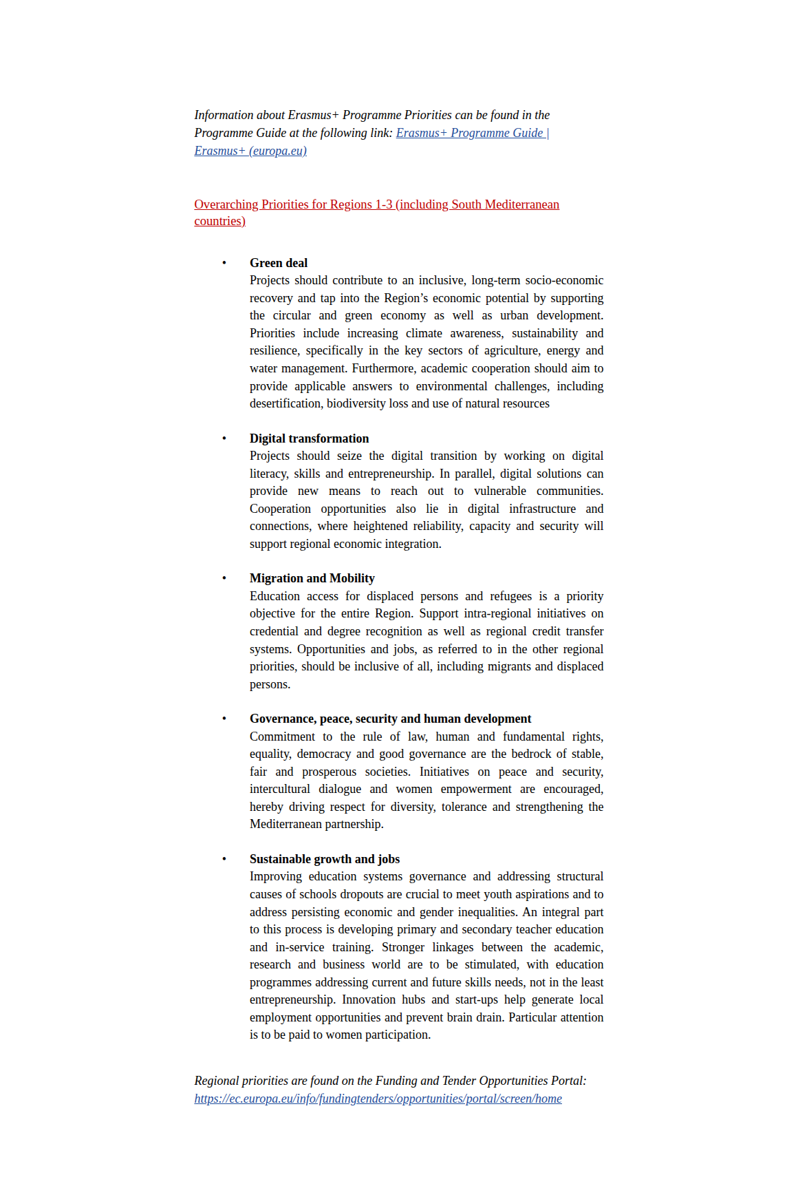Information about Erasmus+ Programme Priorities can be found in the Programme Guide at the following link: Erasmus+ Programme Guide | Erasmus+ (europa.eu)
Overarching Priorities for Regions 1-3 (including South Mediterranean countries)
Green deal Projects should contribute to an inclusive, long-term socio-economic recovery and tap into the Region’s economic potential by supporting the circular and green economy as well as urban development. Priorities include increasing climate awareness, sustainability and resilience, specifically in the key sectors of agriculture, energy and water management. Furthermore, academic cooperation should aim to provide applicable answers to environmental challenges, including desertification, biodiversity loss and use of natural resources
Digital transformation Projects should seize the digital transition by working on digital literacy, skills and entrepreneurship. In parallel, digital solutions can provide new means to reach out to vulnerable communities. Cooperation opportunities also lie in digital infrastructure and connections, where heightened reliability, capacity and security will support regional economic integration.
Migration and Mobility Education access for displaced persons and refugees is a priority objective for the entire Region. Support intra-regional initiatives on credential and degree recognition as well as regional credit transfer systems. Opportunities and jobs, as referred to in the other regional priorities, should be inclusive of all, including migrants and displaced persons.
Governance, peace, security and human development Commitment to the rule of law, human and fundamental rights, equality, democracy and good governance are the bedrock of stable, fair and prosperous societies. Initiatives on peace and security, intercultural dialogue and women empowerment are encouraged, hereby driving respect for diversity, tolerance and strengthening the Mediterranean partnership.
Sustainable growth and jobs Improving education systems governance and addressing structural causes of schools dropouts are crucial to meet youth aspirations and to address persisting economic and gender inequalities. An integral part to this process is developing primary and secondary teacher education and in-service training. Stronger linkages between the academic, research and business world are to be stimulated, with education programmes addressing current and future skills needs, not in the least entrepreneurship. Innovation hubs and start-ups help generate local employment opportunities and prevent brain drain. Particular attention is to be paid to women participation.
Regional priorities are found on the Funding and Tender Opportunities Portal:
https://ec.europa.eu/info/fundingtenders/opportunities/portal/screen/home